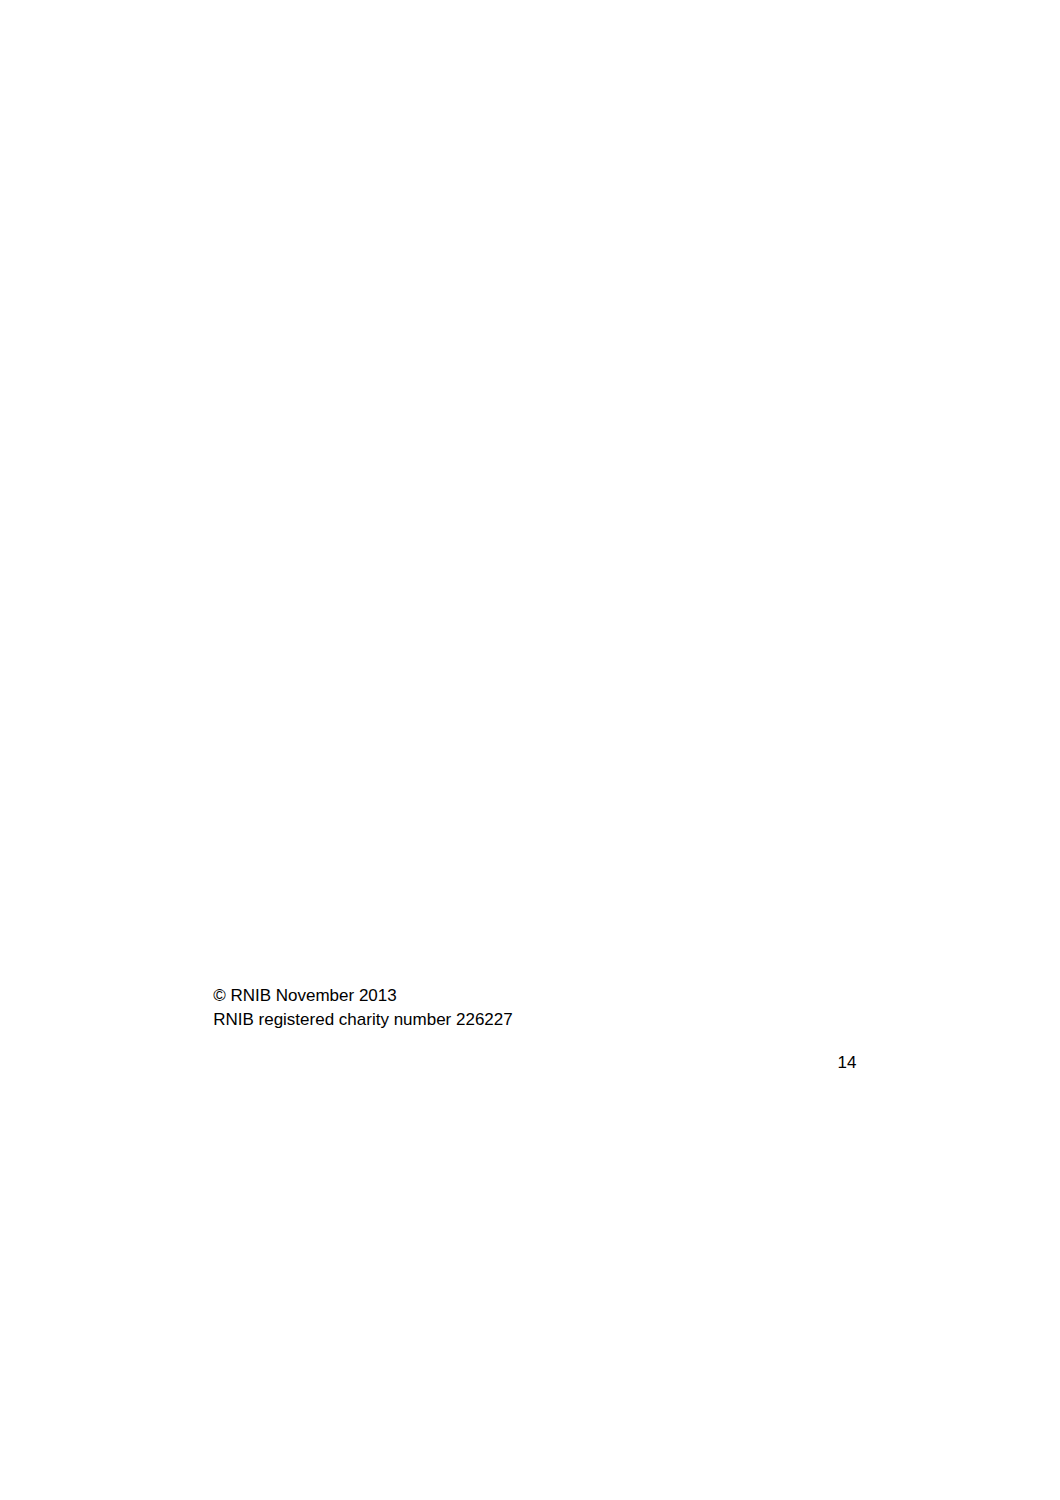© RNIB November 2013
RNIB registered charity number 226227
14